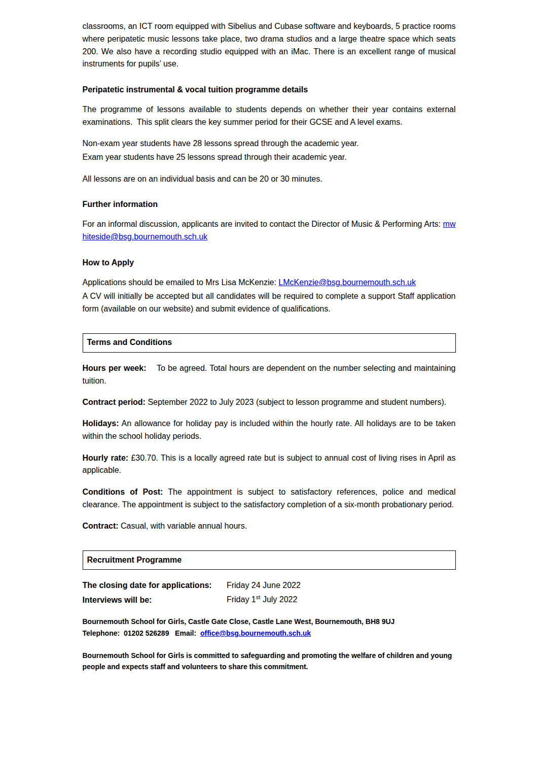classrooms, an ICT room equipped with Sibelius and Cubase software and keyboards, 5 practice rooms where peripatetic music lessons take place, two drama studios and a large theatre space which seats 200. We also have a recording studio equipped with an iMac. There is an excellent range of musical instruments for pupils’ use.
Peripatetic instrumental & vocal tuition programme details
The programme of lessons available to students depends on whether their year contains external examinations. This split clears the key summer period for their GCSE and A level exams.
Non-exam year students have 28 lessons spread through the academic year.
Exam year students have 25 lessons spread through their academic year.
All lessons are on an individual basis and can be 20 or 30 minutes.
Further information
For an informal discussion, applicants are invited to contact the Director of Music & Performing Arts: mwhiteside@bsg.bournemouth.sch.uk
How to Apply
Applications should be emailed to Mrs Lisa McKenzie: LMcKenzie@bsg.bournemouth.sch.uk
A CV will initially be accepted but all candidates will be required to complete a support Staff application form (available on our website) and submit evidence of qualifications.
Terms and Conditions
Hours per week: To be agreed. Total hours are dependent on the number selecting and maintaining tuition.
Contract period: September 2022 to July 2023 (subject to lesson programme and student numbers).
Holidays: An allowance for holiday pay is included within the hourly rate. All holidays are to be taken within the school holiday periods.
Hourly rate: £30.70. This is a locally agreed rate but is subject to annual cost of living rises in April as applicable.
Conditions of Post: The appointment is subject to satisfactory references, police and medical clearance. The appointment is subject to the satisfactory completion of a six-month probationary period.
Contract: Casual, with variable annual hours.
Recruitment Programme
The closing date for applications: Friday 24 June 2022
Interviews will be: Friday 1st July 2022
Bournemouth School for Girls, Castle Gate Close, Castle Lane West, Bournemouth, BH8 9UJ
Telephone: 01202 526289 Email: office@bsg.bournemouth.sch.uk
Bournemouth School for Girls is committed to safeguarding and promoting the welfare of children and young people and expects staff and volunteers to share this commitment.